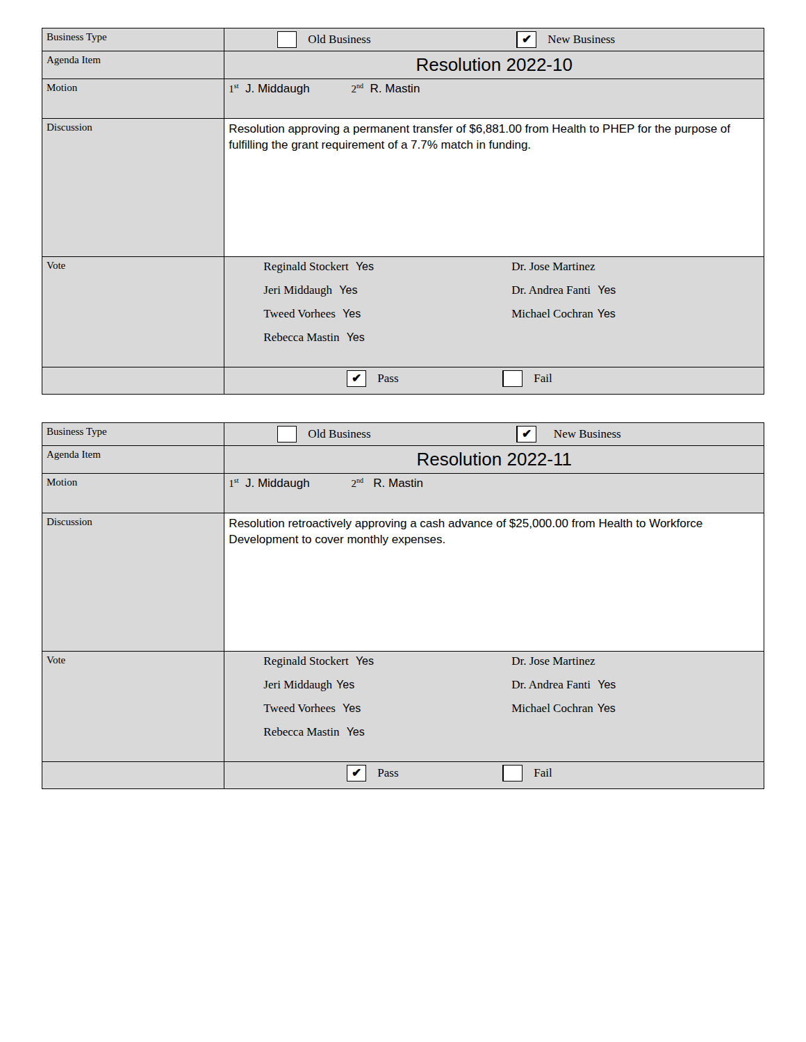| Business Type | Old Business ✔ New Business |
| Agenda Item | Resolution 2022-10 |
| Motion | 1 st J. Middaugh 2 nd R. Mastin |
| Discussion | Resolution approving a permanent transfer of $6,881.00 from Health to PHEP for the purpose of fulfilling the grant requirement of a 7.7% match in funding. |
| Vote | Reginald Stockert Yes Dr. Jose Martinez Jeri Middaugh Yes Dr. Andrea Fanti Yes Tweed Vorhees Yes Michael Cochran Yes Rebecca Mastin Yes |
| | ✔ Pass Fail |
| Business Type | Old Business ✔ New Business |
| Agenda Item | Resolution 2022-11 |
| Motion | 1 st J. Middaugh 2 nd R. Mastin |
| Discussion | Resolution retroactively approving a cash advance of $25,000.00 from Health to Workforce Development to cover monthly expenses. |
| Vote | Reginald Stockert Yes Dr. Jose Martinez Jeri Middaugh Yes Dr. Andrea Fanti Yes Tweed Vorhees Yes Michael Cochran Yes Rebecca Mastin Yes |
| | ✔ Pass Fail |